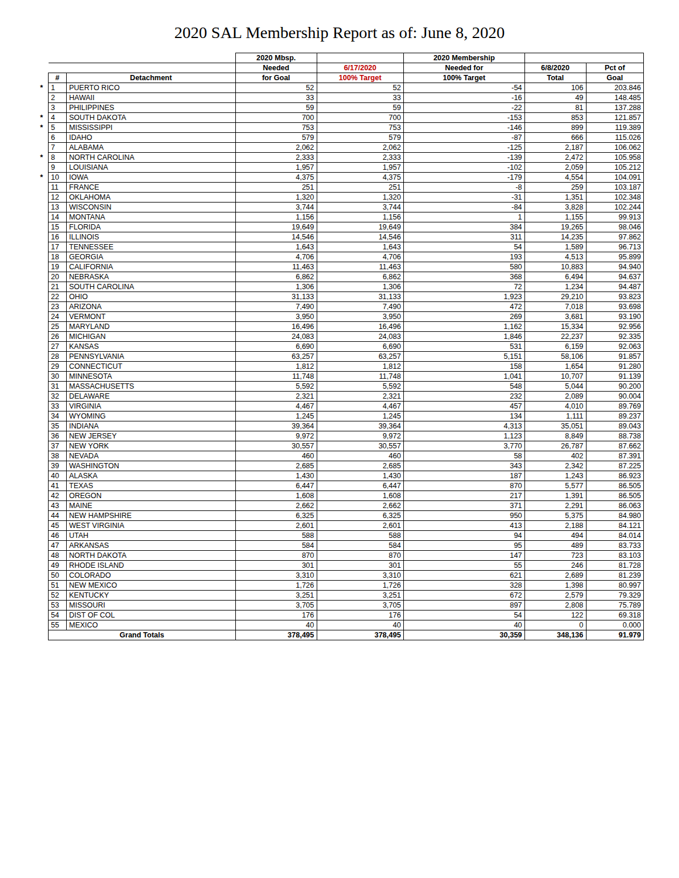2020 SAL Membership Report as of: June 8, 2020
| | | | 2020 Mbsp. | | 2020 Membership | | |
| --- | --- | --- | --- | --- | --- | --- | --- |
| | | | Needed | 6/17/2020 | Needed for | 6/8/2020 | Pct of |
| | # | Detachment | for Goal | 100% Target | 100% Target | Total | Goal |
| * | 1 | PUERTO RICO | 52 | 52 | -54 | 106 | 203.846 |
| | 2 | HAWAII | 33 | 33 | -16 | 49 | 148.485 |
| | 3 | PHILIPPINES | 59 | 59 | -22 | 81 | 137.288 |
| * | 4 | SOUTH DAKOTA | 700 | 700 | -153 | 853 | 121.857 |
| * | 5 | MISSISSIPPI | 753 | 753 | -146 | 899 | 119.389 |
| | 6 | IDAHO | 579 | 579 | -87 | 666 | 115.026 |
| | 7 | ALABAMA | 2,062 | 2,062 | -125 | 2,187 | 106.062 |
| * | 8 | NORTH CAROLINA | 2,333 | 2,333 | -139 | 2,472 | 105.958 |
| | 9 | LOUISIANA | 1,957 | 1,957 | -102 | 2,059 | 105.212 |
| * | 10 | IOWA | 4,375 | 4,375 | -179 | 4,554 | 104.091 |
| | 11 | FRANCE | 251 | 251 | -8 | 259 | 103.187 |
| | 12 | OKLAHOMA | 1,320 | 1,320 | -31 | 1,351 | 102.348 |
| | 13 | WISCONSIN | 3,744 | 3,744 | -84 | 3,828 | 102.244 |
| | 14 | MONTANA | 1,156 | 1,156 | 1 | 1,155 | 99.913 |
| | 15 | FLORIDA | 19,649 | 19,649 | 384 | 19,265 | 98.046 |
| | 16 | ILLINOIS | 14,546 | 14,546 | 311 | 14,235 | 97.862 |
| | 17 | TENNESSEE | 1,643 | 1,643 | 54 | 1,589 | 96.713 |
| | 18 | GEORGIA | 4,706 | 4,706 | 193 | 4,513 | 95.899 |
| | 19 | CALIFORNIA | 11,463 | 11,463 | 580 | 10,883 | 94.940 |
| | 20 | NEBRASKA | 6,862 | 6,862 | 368 | 6,494 | 94.637 |
| | 21 | SOUTH CAROLINA | 1,306 | 1,306 | 72 | 1,234 | 94.487 |
| | 22 | OHIO | 31,133 | 31,133 | 1,923 | 29,210 | 93.823 |
| | 23 | ARIZONA | 7,490 | 7,490 | 472 | 7,018 | 93.698 |
| | 24 | VERMONT | 3,950 | 3,950 | 269 | 3,681 | 93.190 |
| | 25 | MARYLAND | 16,496 | 16,496 | 1,162 | 15,334 | 92.956 |
| | 26 | MICHIGAN | 24,083 | 24,083 | 1,846 | 22,237 | 92.335 |
| | 27 | KANSAS | 6,690 | 6,690 | 531 | 6,159 | 92.063 |
| | 28 | PENNSYLVANIA | 63,257 | 63,257 | 5,151 | 58,106 | 91.857 |
| | 29 | CONNECTICUT | 1,812 | 1,812 | 158 | 1,654 | 91.280 |
| | 30 | MINNESOTA | 11,748 | 11,748 | 1,041 | 10,707 | 91.139 |
| | 31 | MASSACHUSETTS | 5,592 | 5,592 | 548 | 5,044 | 90.200 |
| | 32 | DELAWARE | 2,321 | 2,321 | 232 | 2,089 | 90.004 |
| | 33 | VIRGINIA | 4,467 | 4,467 | 457 | 4,010 | 89.769 |
| | 34 | WYOMING | 1,245 | 1,245 | 134 | 1,111 | 89.237 |
| | 35 | INDIANA | 39,364 | 39,364 | 4,313 | 35,051 | 89.043 |
| | 36 | NEW JERSEY | 9,972 | 9,972 | 1,123 | 8,849 | 88.738 |
| | 37 | NEW YORK | 30,557 | 30,557 | 3,770 | 26,787 | 87.662 |
| | 38 | NEVADA | 460 | 460 | 58 | 402 | 87.391 |
| | 39 | WASHINGTON | 2,685 | 2,685 | 343 | 2,342 | 87.225 |
| | 40 | ALASKA | 1,430 | 1,430 | 187 | 1,243 | 86.923 |
| | 41 | TEXAS | 6,447 | 6,447 | 870 | 5,577 | 86.505 |
| | 42 | OREGON | 1,608 | 1,608 | 217 | 1,391 | 86.505 |
| | 43 | MAINE | 2,662 | 2,662 | 371 | 2,291 | 86.063 |
| | 44 | NEW HAMPSHIRE | 6,325 | 6,325 | 950 | 5,375 | 84.980 |
| | 45 | WEST VIRGINIA | 2,601 | 2,601 | 413 | 2,188 | 84.121 |
| | 46 | UTAH | 588 | 588 | 94 | 494 | 84.014 |
| | 47 | ARKANSAS | 584 | 584 | 95 | 489 | 83.733 |
| | 48 | NORTH DAKOTA | 870 | 870 | 147 | 723 | 83.103 |
| | 49 | RHODE ISLAND | 301 | 301 | 55 | 246 | 81.728 |
| | 50 | COLORADO | 3,310 | 3,310 | 621 | 2,689 | 81.239 |
| | 51 | NEW MEXICO | 1,726 | 1,726 | 328 | 1,398 | 80.997 |
| | 52 | KENTUCKY | 3,251 | 3,251 | 672 | 2,579 | 79.329 |
| | 53 | MISSOURI | 3,705 | 3,705 | 897 | 2,808 | 75.789 |
| | 54 | DIST OF COL | 176 | 176 | 54 | 122 | 69.318 |
| | 55 | MEXICO | 40 | 40 | 40 | 0 | 0.000 |
| | Grand Totals | 378,495 | 378,495 | 30,359 | 348,136 | 91.979 |